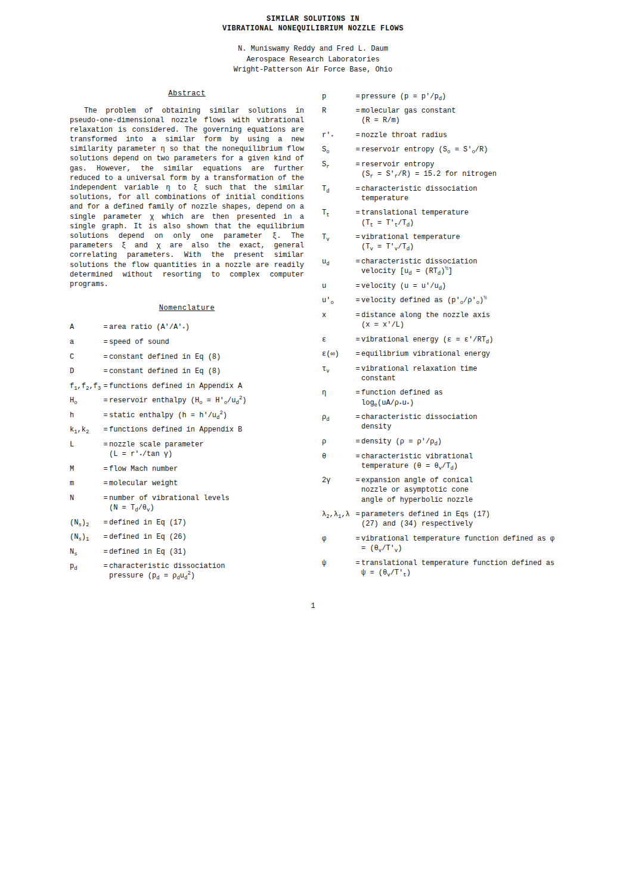Similar Solutions in
Vibrational Nonequilibrium Nozzle Flows
N. Muniswamy Reddy and Fred L. Daum
Aerospace Research Laboratories
Wright-Patterson Air Force Base, Ohio
Abstract
The problem of obtaining similar solutions in pseudo-one-dimensional nozzle flows with vibrational relaxation is considered. The governing equations are transformed into a similar form by using a new similarity parameter η so that the nonequilibrium flow solutions depend on two parameters for a given kind of gas. However, the similar equations are further reduced to a universal form by a transformation of the independent variable η to ξ such that the similar solutions, for all combinations of initial conditions and for a defined family of nozzle shapes, depend on a single parameter χ which are then presented in a single graph. It is also shown that the equilibrium solutions depend on only one parameter ξ. The parameters ξ and χ are also the exact, general correlating parameters. With the present similar solutions the flow quantities in a nozzle are readily determined without resorting to complex computer programs.
Nomenclature
| A | = | area ratio (A'/A' * ) |
| a | = | speed of sound |
| C | = | constant defined in Eq (8) |
| D | = | constant defined in Eq (8) |
| f 1 ,f 2 ,f 3 | = | functions defined in Appendix A |
| H o | = | reservoir enthalpy (H o = H' o /u d 2 ) |
| h | = | static enthalpy (h = h'/u d 2 ) |
| k 1 ,k 2 | = | functions defined in Appendix B |
| L | = | nozzle scale parameter (L = r' * /tan γ) |
| M | = | flow Mach number |
| m | = | molecular weight |
| N | = | number of vibrational levels (N = T d /θ v ) |
| (N s ) 2 | = | defined in Eq (17) |
| (N s ) 1 | = | defined in Eq (26) |
| N s | = | defined in Eq (31) |
| p d | = | characteristic dissociation pressure (p d = ρ d u d 2 ) |
| p | = | pressure (p = p'/p d ) |
| R | = | molecular gas constant (R = R/m) |
| r' * | = | nozzle throat radius |
| S o | = | reservoir entropy (S o = S' o /R) |
| S r | = | reservoir entropy (S r = S' r /R) = 15.2 for nitrogen |
| T d | = | characteristic dissociation temperature |
| T t | = | translational temperature (T t = T' t /T d ) |
| T v | = | vibrational temperature (T v = T' v /T d ) |
| u d | = | characteristic dissociation velocity [u d = (RT d ) ½ ] |
| u | = | velocity (u = u'/u d ) |
| u' o | = | velocity defined as (p' o /ρ' o ) ½ |
| x | = | distance along the nozzle axis (x = x'/L) |
| ε | = | vibrational energy (ε = ε'/RT d ) |
| ε(∞) | = | equilibrium vibrational energy |
| τ v | = | vibrational relaxation time constant |
| η | = | function defined as log e (uA/ρ * u * ) |
| ρ d | = | characteristic dissociation density |
| ρ | = | density (ρ = ρ'/ρ d ) |
| θ | = | characteristic vibrational temperature (θ = θ v /T d ) |
| 2γ | = | expansion angle of conical nozzle or asymptotic cone angle of hyperbolic nozzle |
| λ 2 ,λ 1 ,λ | = | parameters defined in Eqs (17) (27) and (34) respectively |
| φ | = | vibrational temperature function defined as φ = (θ v /T' v ) |
| ψ | = | translational temperature function defined as ψ = (θ v /T' t ) |
1